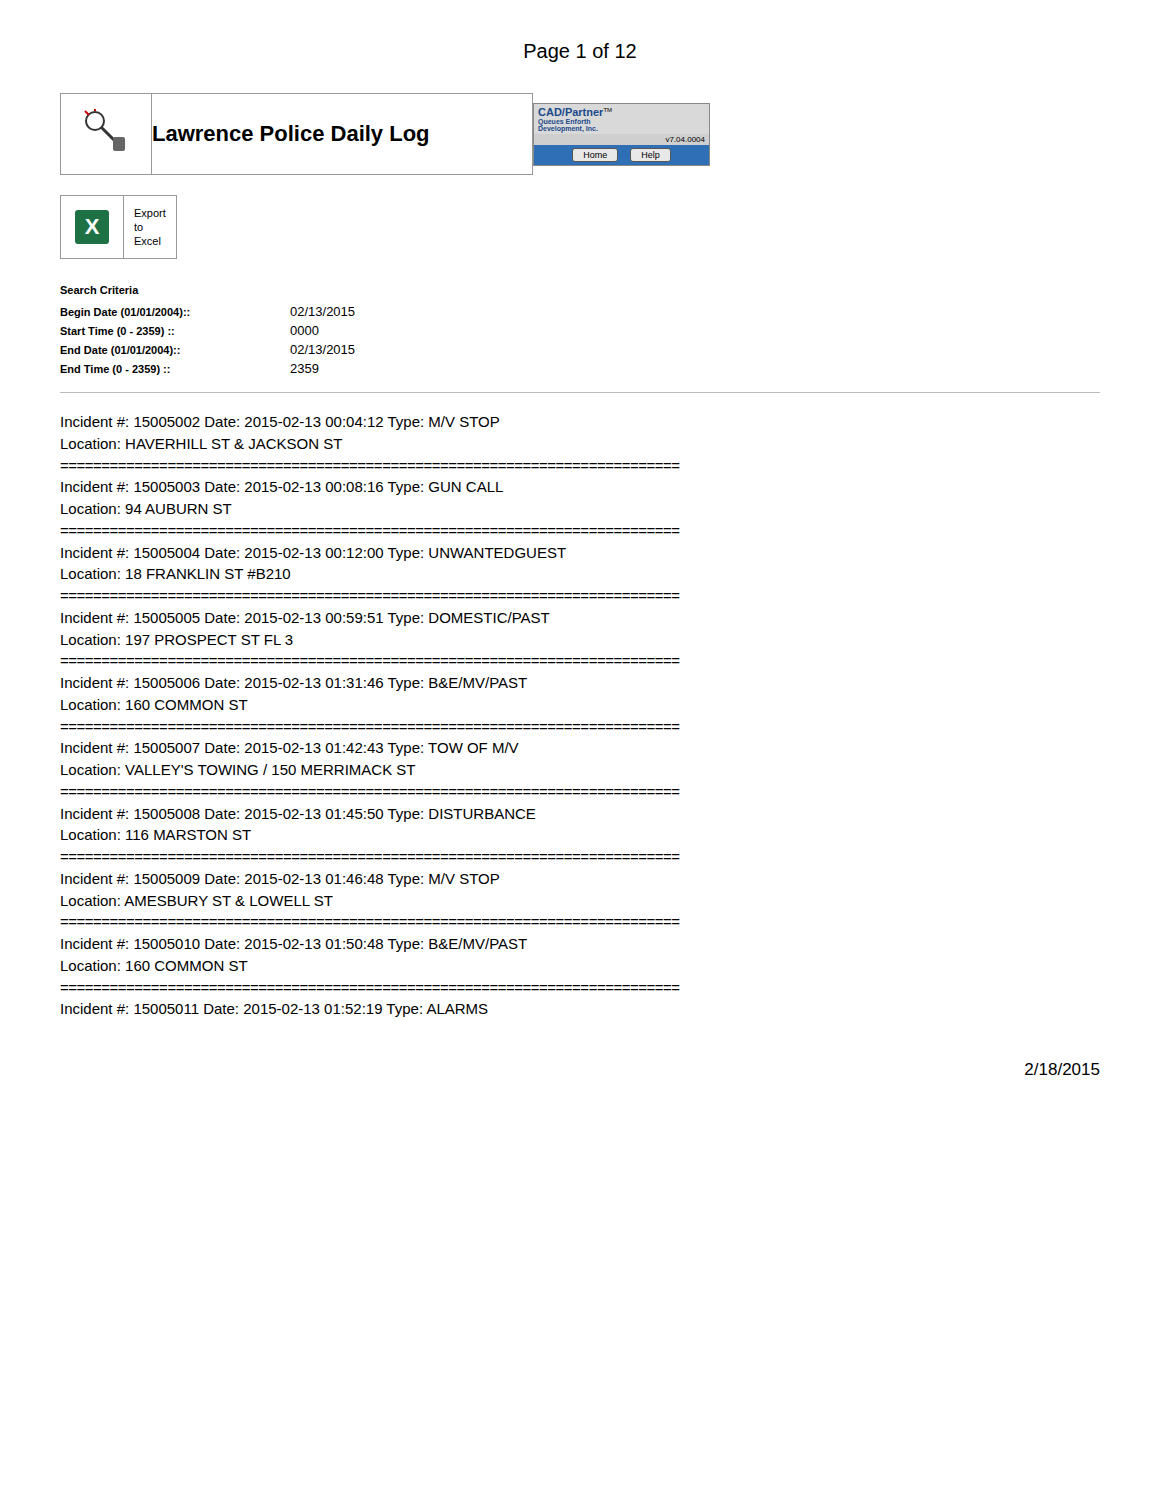Page 1 of 12
| | Lawrence Police Daily Log | CAD/Partner TM Queues Enforth Development, Inc. v7.04.0004 Home Help |
| X | Export to Excel |
Search Criteria
| Begin Date (01/01/2004):: | 02/13/2015 |
| Start Time (0 - 2359) :: | 0000 |
| End Date (01/01/2004):: | 02/13/2015 |
| End Time (0 - 2359) :: | 2359 |
Incident #: 15005002 Date: 2015-02-13 00:04:12 Type: M/V STOP
Location: HAVERHILL ST & JACKSON ST
=========================================================================== Incident #: 15005003 Date: 2015-02-13 00:08:16 Type: GUN CALL
Location: 94 AUBURN ST
=========================================================================== Incident #: 15005004 Date: 2015-02-13 00:12:00 Type: UNWANTEDGUEST
Location: 18 FRANKLIN ST #B210
=========================================================================== Incident #: 15005005 Date: 2015-02-13 00:59:51 Type: DOMESTIC/PAST
Location: 197 PROSPECT ST FL 3
=========================================================================== Incident #: 15005006 Date: 2015-02-13 01:31:46 Type: B&E/MV/PAST
Location: 160 COMMON ST
=========================================================================== Incident #: 15005007 Date: 2015-02-13 01:42:43 Type: TOW OF M/V
Location: VALLEY'S TOWING / 150 MERRIMACK ST
=========================================================================== Incident #: 15005008 Date: 2015-02-13 01:45:50 Type: DISTURBANCE
Location: 116 MARSTON ST
=========================================================================== Incident #: 15005009 Date: 2015-02-13 01:46:48 Type: M/V STOP
Location: AMESBURY ST & LOWELL ST
=========================================================================== Incident #: 15005010 Date: 2015-02-13 01:50:48 Type: B&E/MV/PAST
Location: 160 COMMON ST
=========================================================================== Incident #: 15005011 Date: 2015-02-13 01:52:19 Type: ALARMS
2/18/2015